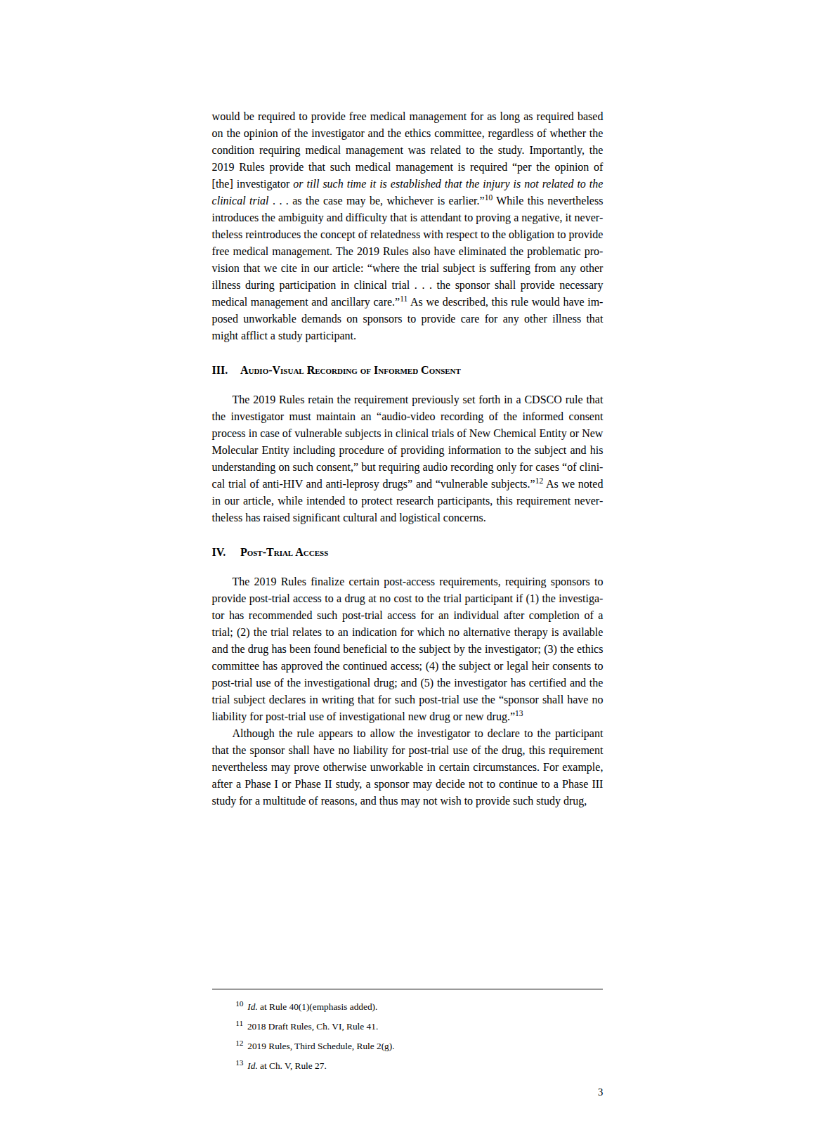would be required to provide free medical management for as long as required based on the opinion of the investigator and the ethics committee, regardless of whether the condition requiring medical management was related to the study. Importantly, the 2019 Rules provide that such medical management is required “per the opinion of [the] investigator or till such time it is established that the injury is not related to the clinical trial . . . as the case may be, whichever is earlier.”10 While this nevertheless introduces the ambiguity and difficulty that is attendant to proving a negative, it nevertheless reintroduces the concept of relatedness with respect to the obligation to provide free medical management. The 2019 Rules also have eliminated the problematic provision that we cite in our article: “where the trial subject is suffering from any other illness during participation in clinical trial . . . the sponsor shall provide necessary medical management and ancillary care.”11 As we described, this rule would have imposed unworkable demands on sponsors to provide care for any other illness that might afflict a study participant.
III. Audio-Visual Recording of Informed Consent
The 2019 Rules retain the requirement previously set forth in a CDSCO rule that the investigator must maintain an “audio-video recording of the informed consent process in case of vulnerable subjects in clinical trials of New Chemical Entity or New Molecular Entity including procedure of providing information to the subject and his understanding on such consent,” but requiring audio recording only for cases “of clinical trial of anti-HIV and anti-leprosy drugs” and “vulnerable subjects.”12 As we noted in our article, while intended to protect research participants, this requirement nevertheless has raised significant cultural and logistical concerns.
IV. Post-Trial Access
The 2019 Rules finalize certain post-access requirements, requiring sponsors to provide post-trial access to a drug at no cost to the trial participant if (1) the investigator has recommended such post-trial access for an individual after completion of a trial; (2) the trial relates to an indication for which no alternative therapy is available and the drug has been found beneficial to the subject by the investigator; (3) the ethics committee has approved the continued access; (4) the subject or legal heir consents to post-trial use of the investigational drug; and (5) the investigator has certified and the trial subject declares in writing that for such post-trial use the “sponsor shall have no liability for post-trial use of investigational new drug or new drug.”13
Although the rule appears to allow the investigator to declare to the participant that the sponsor shall have no liability for post-trial use of the drug, this requirement nevertheless may prove otherwise unworkable in certain circumstances. For example, after a Phase I or Phase II study, a sponsor may decide not to continue to a Phase III study for a multitude of reasons, and thus may not wish to provide such study drug,
10 Id. at Rule 40(1)(emphasis added).
112018 Draft Rules, Ch. VI, Rule 41.
122019 Rules, Third Schedule, Rule 2(g).
13 Id. at Ch. V, Rule 27.
3